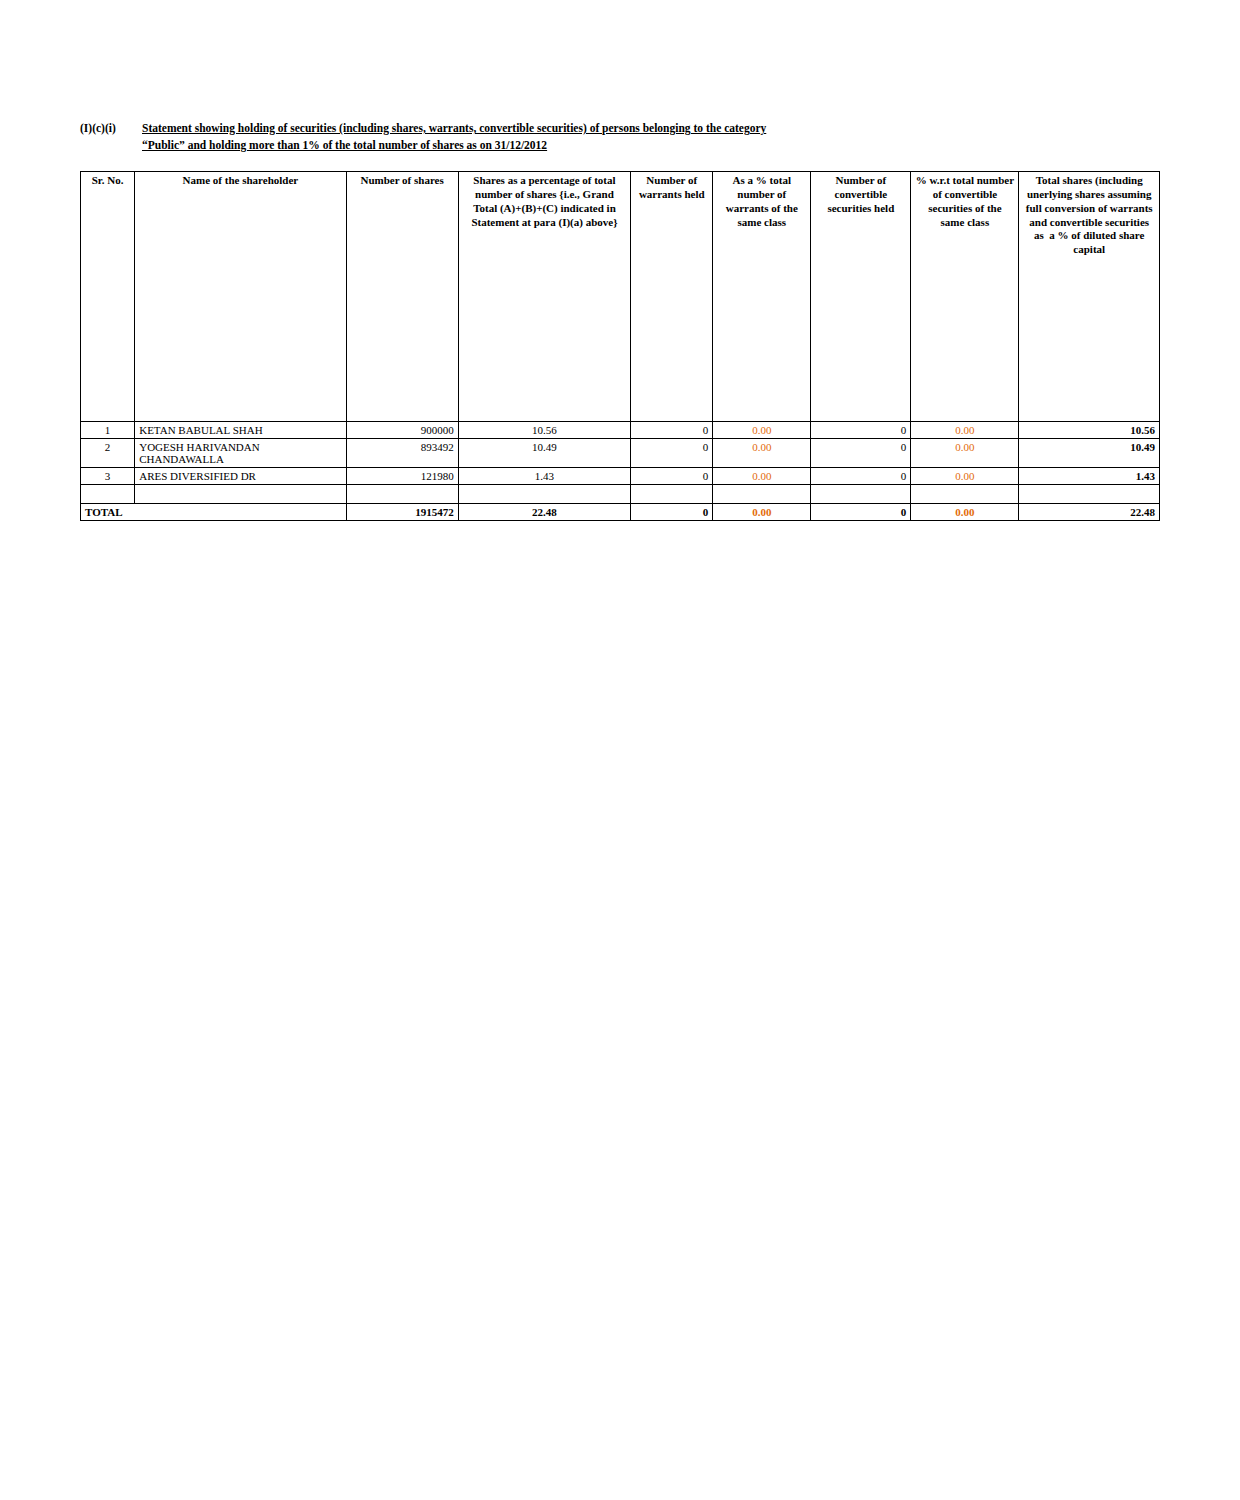(I)(c)(i) Statement showing holding of securities (including shares, warrants, convertible securities) of persons belonging to the category
“Public” and holding more than 1% of the total number of shares as on 31/12/2012
| Sr. No. | Name of the shareholder | Number of shares | Shares as a percentage of total number of shares {i.e., Grand Total (A)+(B)+(C) indicated in Statement at para (I)(a) above} | Number of warrants held | As a % total number of warrants of the same class | Number of convertible securities held | % w.r.t total number of convertible securities of the same class | Total shares (including unerlying shares assuming full conversion of warrants and convertible securities as a % of diluted share capital |
| --- | --- | --- | --- | --- | --- | --- | --- | --- |
| 1 | KETAN BABULAL SHAH | 900000 | 10.56 | 0 | 0.00 | 0 | 0.00 | 10.56 |
| 2 | YOGESH HARIVANDAN CHANDAWALLA | 893492 | 10.49 | 0 | 0.00 | 0 | 0.00 | 10.49 |
| 3 | ARES DIVERSIFIED DR | 121980 | 1.43 | 0 | 0.00 | 0 | 0.00 | 1.43 |
| TOTAL | 1915472 | 22.48 | 0 | 0.00 | 0 | 0.00 | 22.48 |